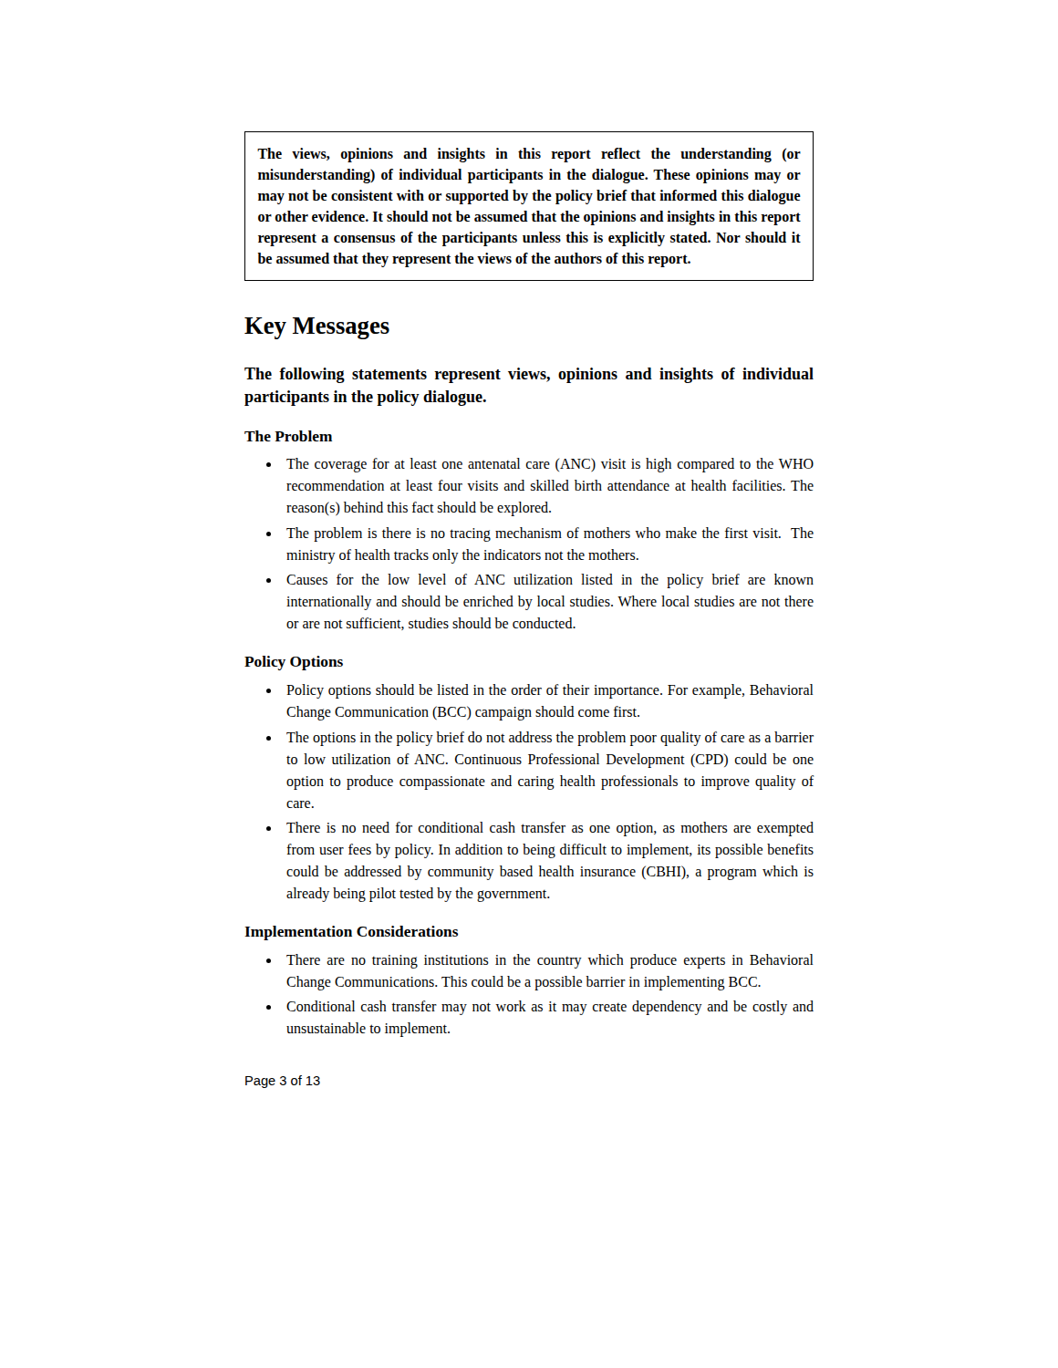The views, opinions and insights in this report reflect the understanding (or misunderstanding) of individual participants in the dialogue. These opinions may or may not be consistent with or supported by the policy brief that informed this dialogue or other evidence. It should not be assumed that the opinions and insights in this report represent a consensus of the participants unless this is explicitly stated. Nor should it be assumed that they represent the views of the authors of this report.
Key Messages
The following statements represent views, opinions and insights of individual participants in the policy dialogue.
The Problem
The coverage for at least one antenatal care (ANC) visit is high compared to the WHO recommendation at least four visits and skilled birth attendance at health facilities. The reason(s) behind this fact should be explored.
The problem is there is no tracing mechanism of mothers who make the first visit. The ministry of health tracks only the indicators not the mothers.
Causes for the low level of ANC utilization listed in the policy brief are known internationally and should be enriched by local studies. Where local studies are not there or are not sufficient, studies should be conducted.
Policy Options
Policy options should be listed in the order of their importance. For example, Behavioral Change Communication (BCC) campaign should come first.
The options in the policy brief do not address the problem poor quality of care as a barrier to low utilization of ANC. Continuous Professional Development (CPD) could be one option to produce compassionate and caring health professionals to improve quality of care.
There is no need for conditional cash transfer as one option, as mothers are exempted from user fees by policy. In addition to being difficult to implement, its possible benefits could be addressed by community based health insurance (CBHI), a program which is already being pilot tested by the government.
Implementation Considerations
There are no training institutions in the country which produce experts in Behavioral Change Communications. This could be a possible barrier in implementing BCC.
Conditional cash transfer may not work as it may create dependency and be costly and unsustainable to implement.
Page 3 of 13